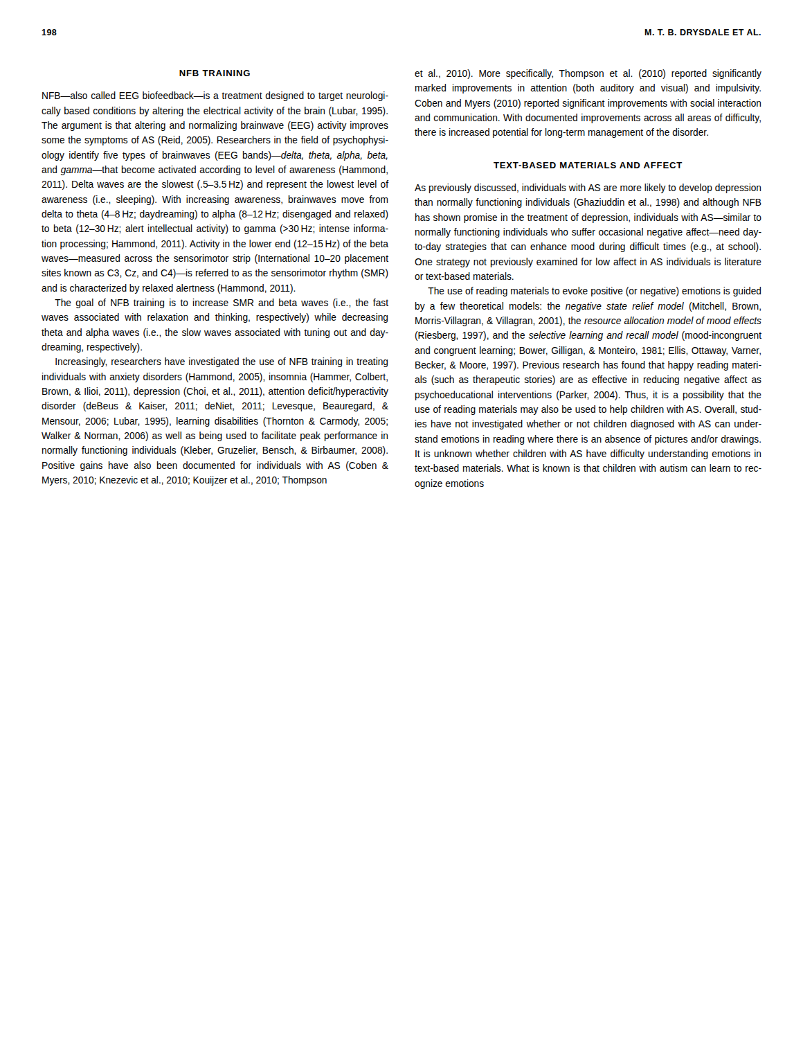198 M. T. B. DRYSDALE ET AL.
NFB TRAINING
NFB—also called EEG biofeedback—is a treatment designed to target neurologically based conditions by altering the electrical activity of the brain (Lubar, 1995). The argument is that altering and normalizing brainwave (EEG) activity improves some the symptoms of AS (Reid, 2005). Researchers in the field of psychophysiology identify five types of brainwaves (EEG bands)—delta, theta, alpha, beta, and gamma—that become activated according to level of awareness (Hammond, 2011). Delta waves are the slowest (.5–3.5 Hz) and represent the lowest level of awareness (i.e., sleeping). With increasing awareness, brainwaves move from delta to theta (4–8 Hz; daydreaming) to alpha (8–12 Hz; disengaged and relaxed) to beta (12–30 Hz; alert intellectual activity) to gamma (>30 Hz; intense information processing; Hammond, 2011). Activity in the lower end (12–15 Hz) of the beta waves—measured across the sensorimotor strip (International 10–20 placement sites known as C3, Cz, and C4)—is referred to as the sensorimotor rhythm (SMR) and is characterized by relaxed alertness (Hammond, 2011).
The goal of NFB training is to increase SMR and beta waves (i.e., the fast waves associated with relaxation and thinking, respectively) while decreasing theta and alpha waves (i.e., the slow waves associated with tuning out and daydreaming, respectively).
Increasingly, researchers have investigated the use of NFB training in treating individuals with anxiety disorders (Hammond, 2005), insomnia (Hammer, Colbert, Brown, & Ilioi, 2011), depression (Choi, et al., 2011), attention deficit/hyperactivity disorder (deBeus & Kaiser, 2011; deNiet, 2011; Levesque, Beauregard, & Mensour, 2006; Lubar, 1995), learning disabilities (Thornton & Carmody, 2005; Walker & Norman, 2006) as well as being used to facilitate peak performance in normally functioning individuals (Kleber, Gruzelier, Bensch, & Birbaumer, 2008). Positive gains have also been documented for individuals with AS (Coben & Myers, 2010; Knezevic et al., 2010; Kouijzer et al., 2010; Thompson
et al., 2010). More specifically, Thompson et al. (2010) reported significantly marked improvements in attention (both auditory and visual) and impulsivity. Coben and Myers (2010) reported significant improvements with social interaction and communication. With documented improvements across all areas of difficulty, there is increased potential for long-term management of the disorder.
TEXT-BASED MATERIALS AND AFFECT
As previously discussed, individuals with AS are more likely to develop depression than normally functioning individuals (Ghaziuddin et al., 1998) and although NFB has shown promise in the treatment of depression, individuals with AS—similar to normally functioning individuals who suffer occasional negative affect—need day-to-day strategies that can enhance mood during difficult times (e.g., at school). One strategy not previously examined for low affect in AS individuals is literature or text-based materials.
The use of reading materials to evoke positive (or negative) emotions is guided by a few theoretical models: the negative state relief model (Mitchell, Brown, Morris-Villagran, & Villagran, 2001), the resource allocation model of mood effects (Riesberg, 1997), and the selective learning and recall model (mood-incongruent and congruent learning; Bower, Gilligan, & Monteiro, 1981; Ellis, Ottaway, Varner, Becker, & Moore, 1997). Previous research has found that happy reading materials (such as therapeutic stories) are as effective in reducing negative affect as psychoeducational interventions (Parker, 2004). Thus, it is a possibility that the use of reading materials may also be used to help children with AS. Overall, studies have not investigated whether or not children diagnosed with AS can understand emotions in reading where there is an absence of pictures and/or drawings. It is unknown whether children with AS have difficulty understanding emotions in text-based materials. What is known is that children with autism can learn to recognize emotions